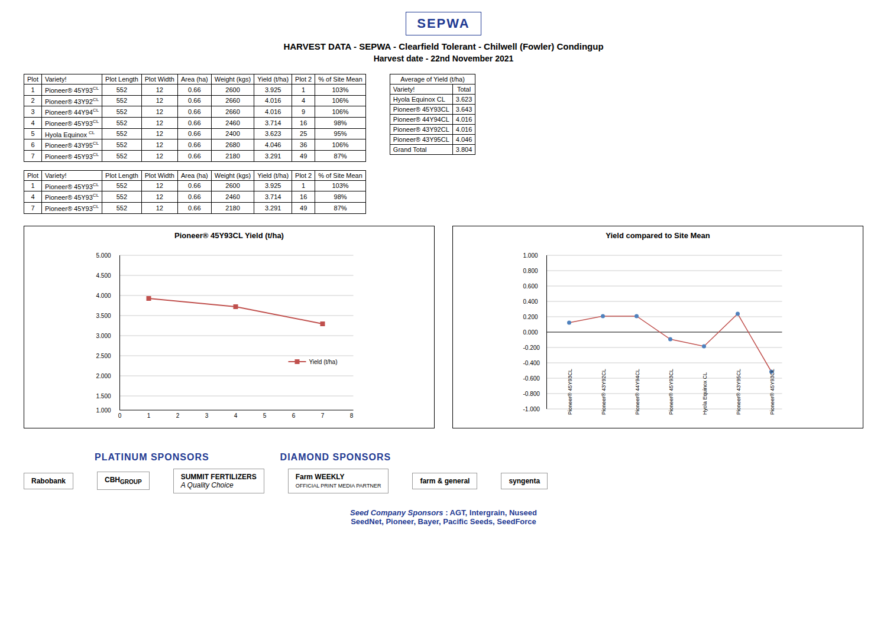SEPWA
HARVEST DATA - SEPWA - Clearfield Tolerant - Chilwell (Fowler) Condingup
Harvest date - 22nd November 2021
| Plot | Variety! | Plot Length | Plot Width | Area (ha) | Weight (kgs) | Yield (t/ha) | Plot 2 | % of Site Mean |
| --- | --- | --- | --- | --- | --- | --- | --- | --- |
| 1 | Pioneer® 45Y93 CL | 552 | 12 | 0.66 | 2600 | 3.925 | 1 | 103% |
| 2 | Pioneer® 43Y92 CL | 552 | 12 | 0.66 | 2660 | 4.016 | 4 | 106% |
| 3 | Pioneer® 44Y94 CL | 552 | 12 | 0.66 | 2660 | 4.016 | 9 | 106% |
| 4 | Pioneer® 45Y93 CL | 552 | 12 | 0.66 | 2460 | 3.714 | 16 | 98% |
| 5 | Hyola Equinox CL | 552 | 12 | 0.66 | 2400 | 3.623 | 25 | 95% |
| 6 | Pioneer® 43Y95 CL | 552 | 12 | 0.66 | 2680 | 4.046 | 36 | 106% |
| 7 | Pioneer® 45Y93 CL | 552 | 12 | 0.66 | 2180 | 3.291 | 49 | 87% |
| Average of Yield (t/ha) |
| --- |
| Variety! | Total |
| Hyola Equinox CL | 3.623 |
| Pioneer® 45Y93CL | 3.643 |
| Pioneer® 44Y94CL | 4.016 |
| Pioneer® 43Y92CL | 4.016 |
| Pioneer® 43Y95CL | 4.046 |
| Grand Total | 3.804 |
| Plot | Variety! | Plot Length | Plot Width | Area (ha) | Weight (kgs) | Yield (t/ha) | Plot 2 | % of Site Mean |
| --- | --- | --- | --- | --- | --- | --- | --- | --- |
| 1 | Pioneer® 45Y93 CL | 552 | 12 | 0.66 | 2600 | 3.925 | 1 | 103% |
| 4 | Pioneer® 45Y93 CL | 552 | 12 | 0.66 | 2460 | 3.714 | 16 | 98% |
| 7 | Pioneer® 45Y93 CL | 552 | 12 | 0.66 | 2180 | 3.291 | 49 | 87% |
Pioneer® 45Y93CL Yield (t/ha)
5.000 4.500 4.000 3.500 3.000 2.500 2.000 1.500 1.000 0 1 2 3 4 5 6 7 8 Yield (t/ha)
Yield compared to Site Mean
1.000 0.800 0.600 0.400 0.200 0.000 -0.200 -0.400 -0.600 -0.800 -1.000 45Y93CL 3.925 => +0.121 ; 43Y92CL 4.016 => +0.212 ; 44Y94CL 4.016 => +0.212 ; 45Y93CL 3.714 => -0.090 ; Hyola 3.623 => -0.181 ; 43Y95CL 4.046 => +0.242 ; 45Y93CL 3.291 => -0.513 Pioneer® 45Y93CL Pioneer® 43Y92CL Pioneer® 44Y94CL Pioneer® 45Y93CL Hyola Equinox CL Pioneer® 43Y95CL Pioneer® 45Y93CL
PLATINUM SPONSORS
DIAMOND SPONSORS
Rabobank
CBHGROUP
SUMMIT FERTILIZERS
A Quality Choice
Farm WEEKLY
OFFICIAL PRINT MEDIA PARTNER
farm & general
syngenta
Seed Company Sponsors : AGT, Intergrain, Nuseed
SeedNet, Pioneer, Bayer, Pacific Seeds, SeedForce